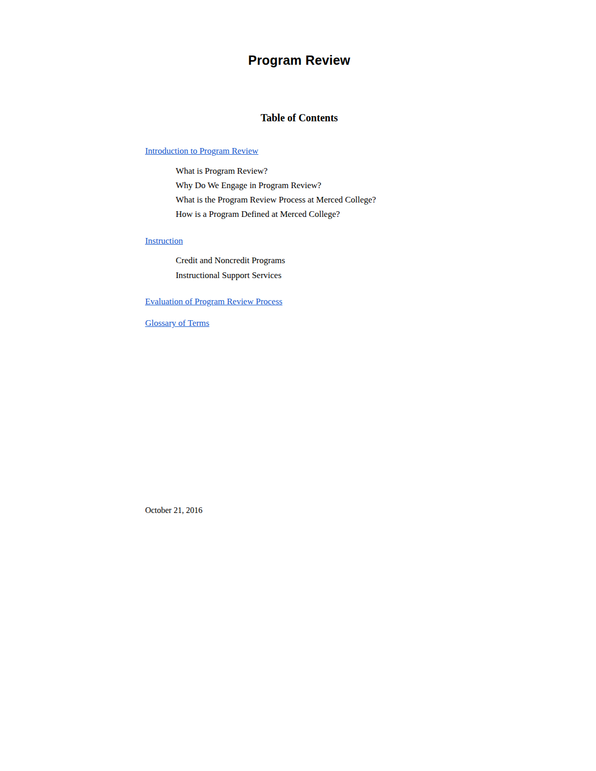Program Review
Table of Contents
Introduction to Program Review
What is Program Review?
Why Do We Engage in Program Review?
What is the Program Review Process at Merced College?
How is a Program Defined at Merced College?
Instruction
Credit and Noncredit Programs
Instructional Support Services
Evaluation of Program Review Process
Glossary of Terms
October 21, 2016